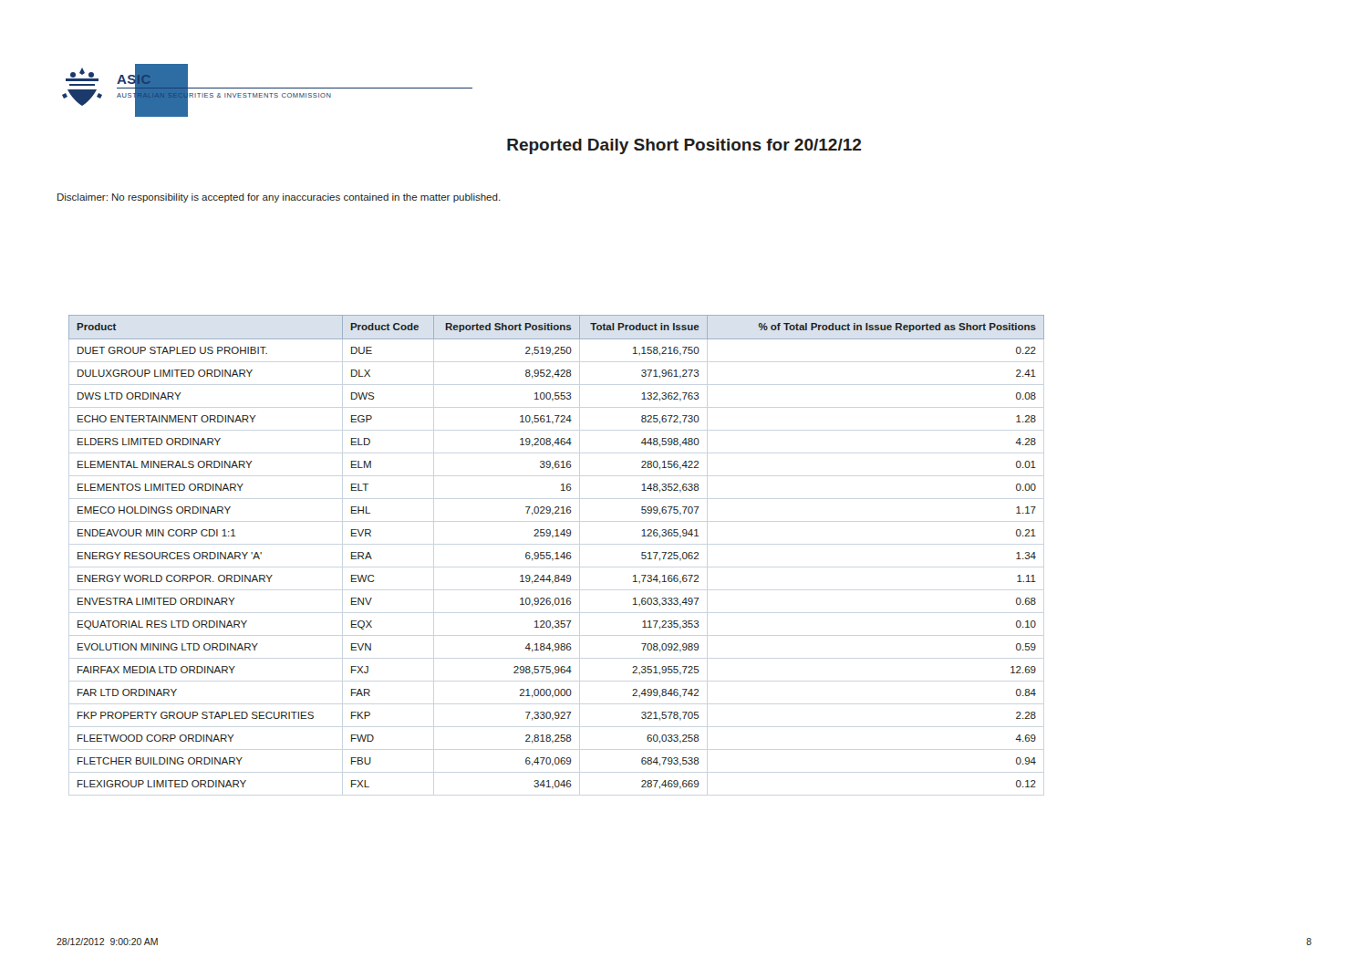ASIC
Australian Securities & Investments Commission
Reported Daily Short Positions for 20/12/12
Disclaimer: No responsibility is accepted for any inaccuracies contained in the matter published.
| Product | Product Code | Reported Short Positions | Total Product in Issue | % of Total Product in Issue Reported as Short Positions |
| --- | --- | --- | --- | --- |
| DUET GROUP STAPLED US PROHIBIT. | DUE | 2,519,250 | 1,158,216,750 | 0.22 |
| DULUXGROUP LIMITED ORDINARY | DLX | 8,952,428 | 371,961,273 | 2.41 |
| DWS LTD ORDINARY | DWS | 100,553 | 132,362,763 | 0.08 |
| ECHO ENTERTAINMENT ORDINARY | EGP | 10,561,724 | 825,672,730 | 1.28 |
| ELDERS LIMITED ORDINARY | ELD | 19,208,464 | 448,598,480 | 4.28 |
| ELEMENTAL MINERALS ORDINARY | ELM | 39,616 | 280,156,422 | 0.01 |
| ELEMENTOS LIMITED ORDINARY | ELT | 16 | 148,352,638 | 0.00 |
| EMECO HOLDINGS ORDINARY | EHL | 7,029,216 | 599,675,707 | 1.17 |
| ENDEAVOUR MIN CORP CDI 1:1 | EVR | 259,149 | 126,365,941 | 0.21 |
| ENERGY RESOURCES ORDINARY 'A' | ERA | 6,955,146 | 517,725,062 | 1.34 |
| ENERGY WORLD CORPOR. ORDINARY | EWC | 19,244,849 | 1,734,166,672 | 1.11 |
| ENVESTRA LIMITED ORDINARY | ENV | 10,926,016 | 1,603,333,497 | 0.68 |
| EQUATORIAL RES LTD ORDINARY | EQX | 120,357 | 117,235,353 | 0.10 |
| EVOLUTION MINING LTD ORDINARY | EVN | 4,184,986 | 708,092,989 | 0.59 |
| FAIRFAX MEDIA LTD ORDINARY | FXJ | 298,575,964 | 2,351,955,725 | 12.69 |
| FAR LTD ORDINARY | FAR | 21,000,000 | 2,499,846,742 | 0.84 |
| FKP PROPERTY GROUP STAPLED SECURITIES | FKP | 7,330,927 | 321,578,705 | 2.28 |
| FLEETWOOD CORP ORDINARY | FWD | 2,818,258 | 60,033,258 | 4.69 |
| FLETCHER BUILDING ORDINARY | FBU | 6,470,069 | 684,793,538 | 0.94 |
| FLEXIGROUP LIMITED ORDINARY | FXL | 341,046 | 287,469,669 | 0.12 |
28/12/2012 9:00:20 AM
8